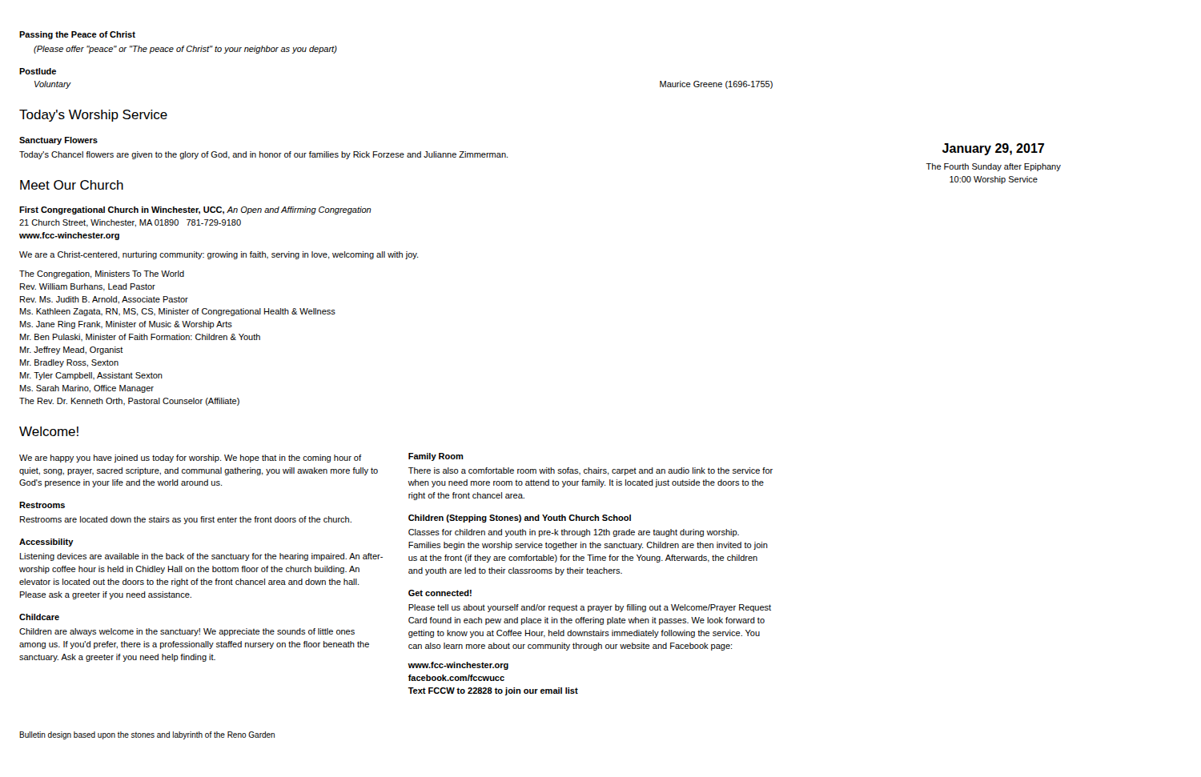Passing the Peace of Christ
(Please offer "peace" or "The peace of Christ" to your neighbor as you depart)
Postlude
Voluntary Maurice Greene (1696-1755)
Today's Worship Service
Sanctuary Flowers
Today's Chancel flowers are given to the glory of God, and in honor of our families by Rick Forzese and Julianne Zimmerman.
Meet Our Church
First Congregational Church in Winchester, UCC, An Open and Affirming Congregation
21 Church Street, Winchester, MA 01890 781-729-9180
www.fcc-winchester.org
We are a Christ-centered, nurturing community: growing in faith, serving in love, welcoming all with joy.
The Congregation, Ministers To The World
Rev. William Burhans, Lead Pastor
Rev. Ms. Judith B. Arnold, Associate Pastor
Ms. Kathleen Zagata, RN, MS, CS, Minister of Congregational Health & Wellness
Ms. Jane Ring Frank, Minister of Music & Worship Arts
Mr. Ben Pulaski, Minister of Faith Formation: Children & Youth
Mr. Jeffrey Mead, Organist
Mr. Bradley Ross, Sexton
Mr. Tyler Campbell, Assistant Sexton
Ms. Sarah Marino, Office Manager
The Rev. Dr. Kenneth Orth, Pastoral Counselor (Affiliate)
Welcome!
We are happy you have joined us today for worship. We hope that in the coming hour of quiet, song, prayer, sacred scripture, and communal gathering, you will awaken more fully to God's presence in your life and the world around us.
Restrooms
Restrooms are located down the stairs as you first enter the front doors of the church.
Accessibility
Listening devices are available in the back of the sanctuary for the hearing impaired. An after-worship coffee hour is held in Chidley Hall on the bottom floor of the church building. An elevator is located out the doors to the right of the front chancel area and down the hall. Please ask a greeter if you need assistance.
Childcare
Children are always welcome in the sanctuary! We appreciate the sounds of little ones among us. If you'd prefer, there is a professionally staffed nursery on the floor beneath the sanctuary. Ask a greeter if you need help finding it.
Family Room
There is also a comfortable room with sofas, chairs, carpet and an audio link to the service for when you need more room to attend to your family. It is located just outside the doors to the right of the front chancel area.
Children (Stepping Stones) and Youth Church School
Classes for children and youth in pre-k through 12th grade are taught during worship. Families begin the worship service together in the sanctuary. Children are then invited to join us at the front (if they are comfortable) for the Time for the Young. Afterwards, the children and youth are led to their classrooms by their teachers.
Get connected!
Please tell us about yourself and/or request a prayer by filling out a Welcome/Prayer Request Card found in each pew and place it in the offering plate when it passes. We look forward to getting to know you at Coffee Hour, held downstairs immediately following the service. You can also learn more about our community through our website and Facebook page:
www.fcc-winchester.org
facebook.com/fccwucc
Text FCCW to 22828 to join our email list
January 29, 2017
The Fourth Sunday after Epiphany
10:00 Worship Service
Bulletin design based upon the stones and labyrinth of the Reno Garden